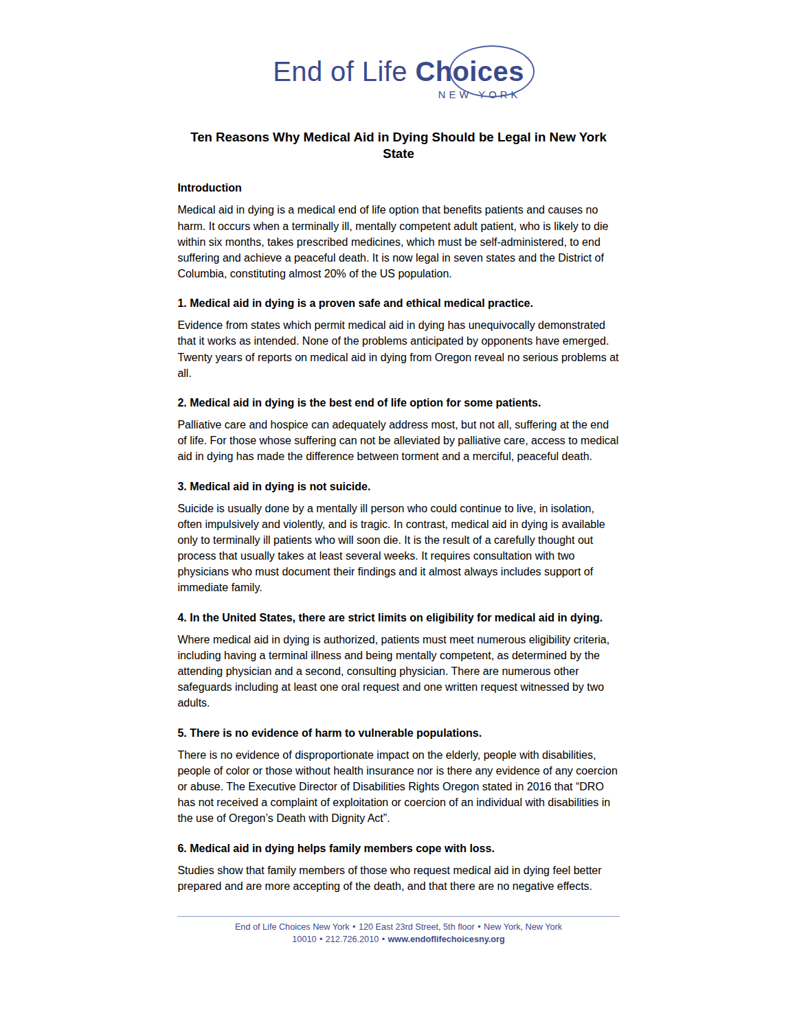End of Life Choices
NEW YORK
Ten Reasons Why Medical Aid in Dying Should be Legal in New York State
Introduction
Medical aid in dying is a medical end of life option that benefits patients and causes no harm. It occurs when a terminally ill, mentally competent adult patient, who is likely to die within six months, takes prescribed medicines, which must be self-administered, to end suffering and achieve a peaceful death. It is now legal in seven states and the District of Columbia, constituting almost 20% of the US population.
1. Medical aid in dying is a proven safe and ethical medical practice.
Evidence from states which permit medical aid in dying has unequivocally demonstrated that it works as intended. None of the problems anticipated by opponents have emerged. Twenty years of reports on medical aid in dying from Oregon reveal no serious problems at all.
2. Medical aid in dying is the best end of life option for some patients.
Palliative care and hospice can adequately address most, but not all, suffering at the end of life. For those whose suffering can not be alleviated by palliative care, access to medical aid in dying has made the difference between torment and a merciful, peaceful death.
3. Medical aid in dying is not suicide.
Suicide is usually done by a mentally ill person who could continue to live, in isolation, often impulsively and violently, and is tragic. In contrast, medical aid in dying is available only to terminally ill patients who will soon die. It is the result of a carefully thought out process that usually takes at least several weeks. It requires consultation with two physicians who must document their findings and it almost always includes support of immediate family.
4. In the United States, there are strict limits on eligibility for medical aid in dying.
Where medical aid in dying is authorized, patients must meet numerous eligibility criteria, including having a terminal illness and being mentally competent, as determined by the attending physician and a second, consulting physician. There are numerous other safeguards including at least one oral request and one written request witnessed by two adults.
5. There is no evidence of harm to vulnerable populations.
There is no evidence of disproportionate impact on the elderly, people with disabilities, people of color or those without health insurance nor is there any evidence of any coercion or abuse. The Executive Director of Disabilities Rights Oregon stated in 2016 that “DRO has not received a complaint of exploitation or coercion of an individual with disabilities in the use of Oregon’s Death with Dignity Act”.
6. Medical aid in dying helps family members cope with loss.
Studies show that family members of those who request medical aid in dying feel better prepared and are more accepting of the death, and that there are no negative effects.
End of Life Choices New York•120 East 23rd Street, 5th floor•New York, New York 10010•212.726.2010•www.endoflifechoicesny.org